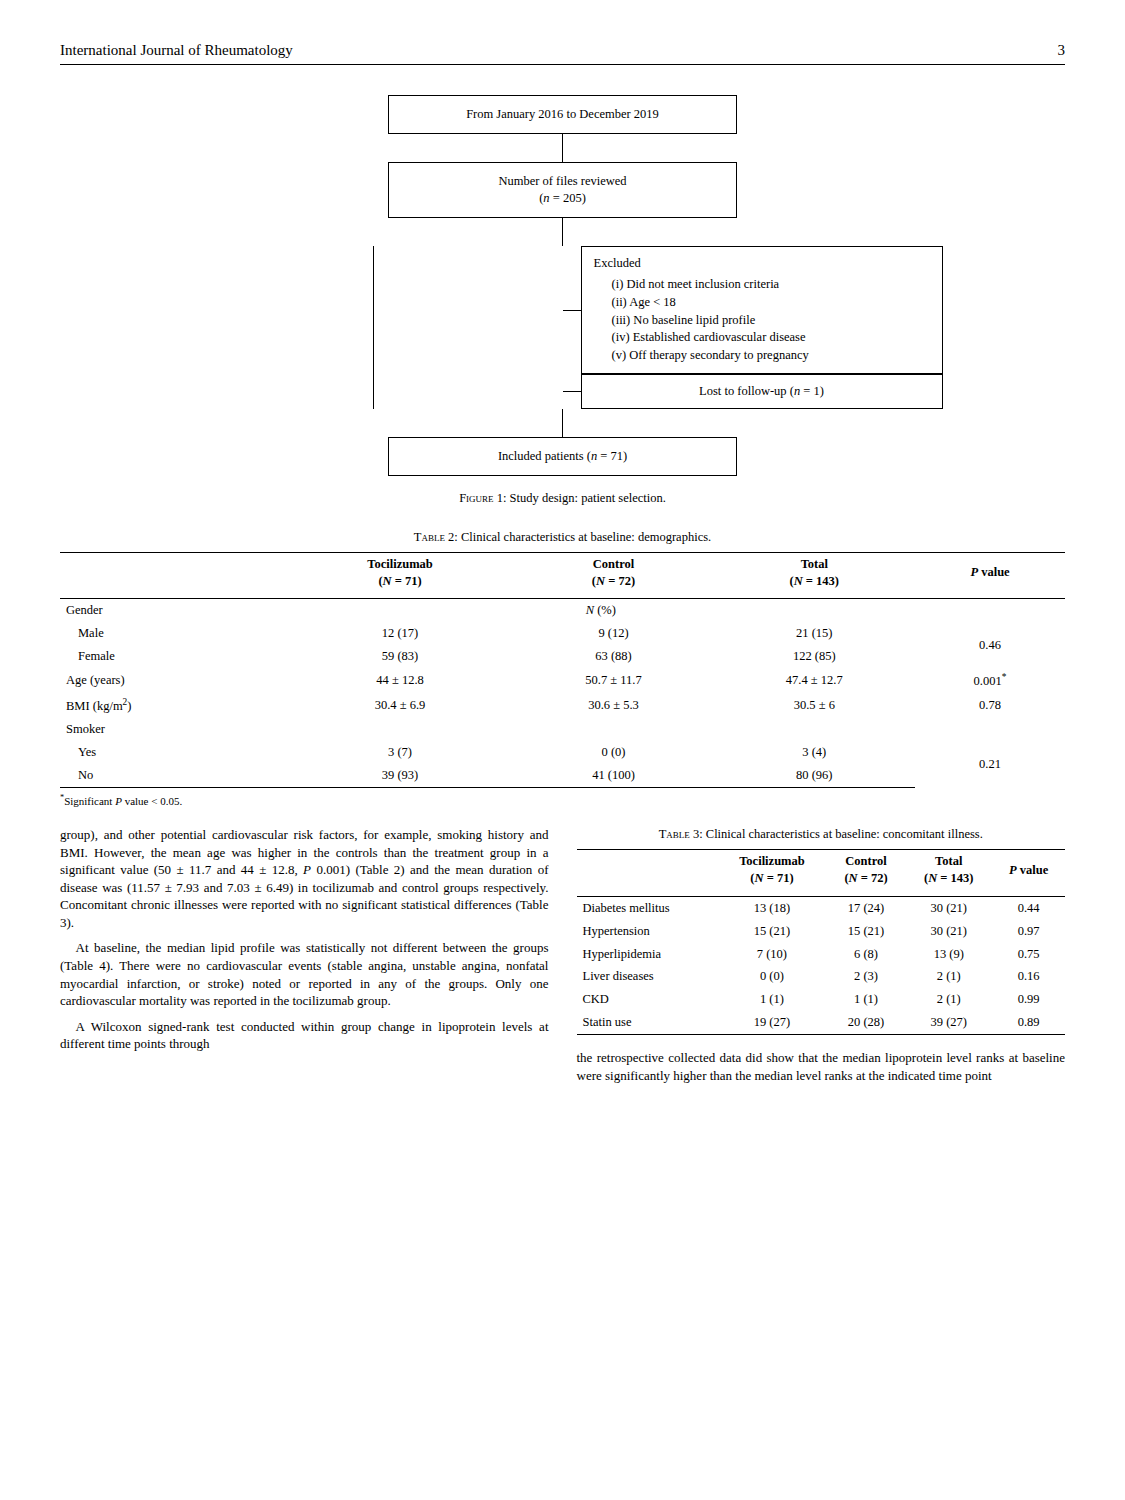International Journal of Rheumatology 3
From January 2016 to December 2019
Number of files reviewed
(n = 205)
Excluded
(i) Did not meet inclusion criteria
(ii) Age < 18
(iii) No baseline lipid profile
(iv) Established cardiovascular disease
(v) Off therapy secondary to pregnancy
Lost to follow-up (n = 1)
Included patients (n = 71)
Figure 1: Study design: patient selection.
Table 2: Clinical characteristics at baseline: demographics.
| | Tocilizumab ( N = 71) | Control ( N = 72) | Total ( N = 143) | P value |
| --- | --- | --- | --- | --- |
| Gender | N (%) | |
| Male | 12 (17) | 9 (12) | 21 (15) | 0.46 |
| Female | 59 (83) | 63 (88) | 122 (85) |
| Age (years) | 44 ± 12.8 | 50.7 ± 11.7 | 47.4 ± 12.7 | 0.001 * |
| BMI (kg/m 2 ) | 30.4 ± 6.9 | 30.6 ± 5.3 | 30.5 ± 6 | 0.78 |
| Smoker | | | | |
| Yes | 3 (7) | 0 (0) | 3 (4) | 0.21 |
| No | 39 (93) | 41 (100) | 80 (96) |
*Significant P value < 0.05.
group), and other potential cardiovascular risk factors, for example, smoking history and BMI. However, the mean age was higher in the controls than the treatment group in a significant value (50 ± 11.7 and 44 ± 12.8, P 0.001) (Table 2) and the mean duration of disease was (11.57 ± 7.93 and 7.03 ± 6.49) in tocilizumab and control groups respectively. Concomitant chronic illnesses were reported with no significant statistical differences (Table 3).
At baseline, the median lipid profile was statistically not different between the groups (Table 4). There were no cardiovascular events (stable angina, unstable angina, nonfatal myocardial infarction, or stroke) noted or reported in any of the groups. Only one cardiovascular mortality was reported in the tocilizumab group.
A Wilcoxon signed-rank test conducted within group change in lipoprotein levels at different time points through
Table 3: Clinical characteristics at baseline: concomitant illness.
| | Tocilizumab ( N = 71) | Control ( N = 72) | Total ( N = 143) | P value |
| --- | --- | --- | --- | --- |
| Diabetes mellitus | 13 (18) | 17 (24) | 30 (21) | 0.44 |
| Hypertension | 15 (21) | 15 (21) | 30 (21) | 0.97 |
| Hyperlipidemia | 7 (10) | 6 (8) | 13 (9) | 0.75 |
| Liver diseases | 0 (0) | 2 (3) | 2 (1) | 0.16 |
| CKD | 1 (1) | 1 (1) | 2 (1) | 0.99 |
| Statin use | 19 (27) | 20 (28) | 39 (27) | 0.89 |
the retrospective collected data did show that the median lipoprotein level ranks at baseline were significantly higher than the median level ranks at the indicated time point